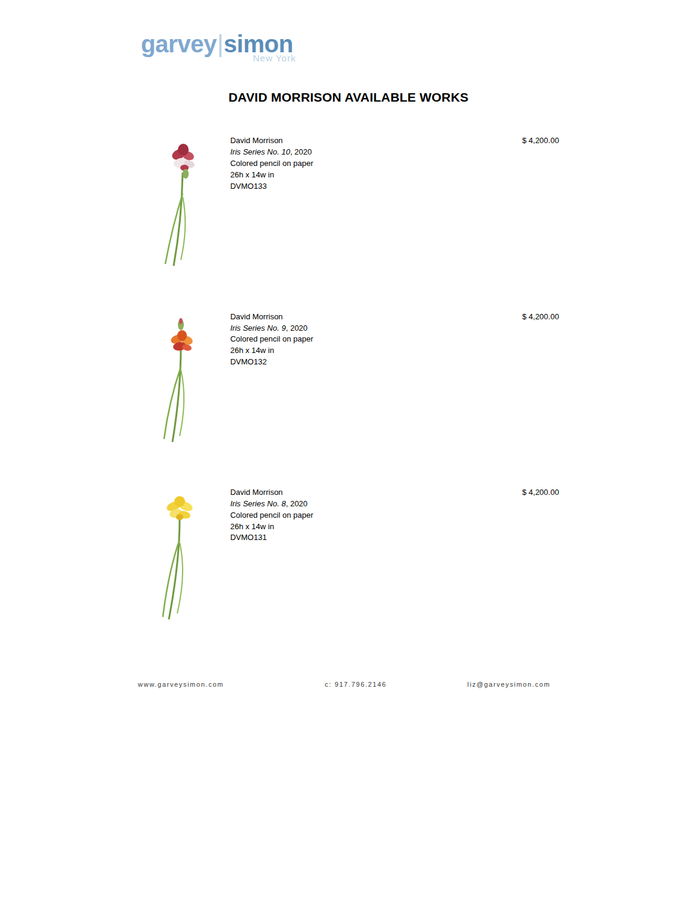garvey|simon
New York
DAVID MORRISON AVAILABLE WORKS
David Morrison Iris Series No. 10, 2020 Colored pencil on paper 26h x 14w in DVMO133
$ 4,200.00
David Morrison Iris Series No. 9, 2020 Colored pencil on paper 26h x 14w in DVMO132
$ 4,200.00
David Morrison Iris Series No. 8, 2020 Colored pencil on paper 26h x 14w in DVMO131
$ 4,200.00
www.garveysimon.com c: 917.796.2146 liz@garveysimon.com